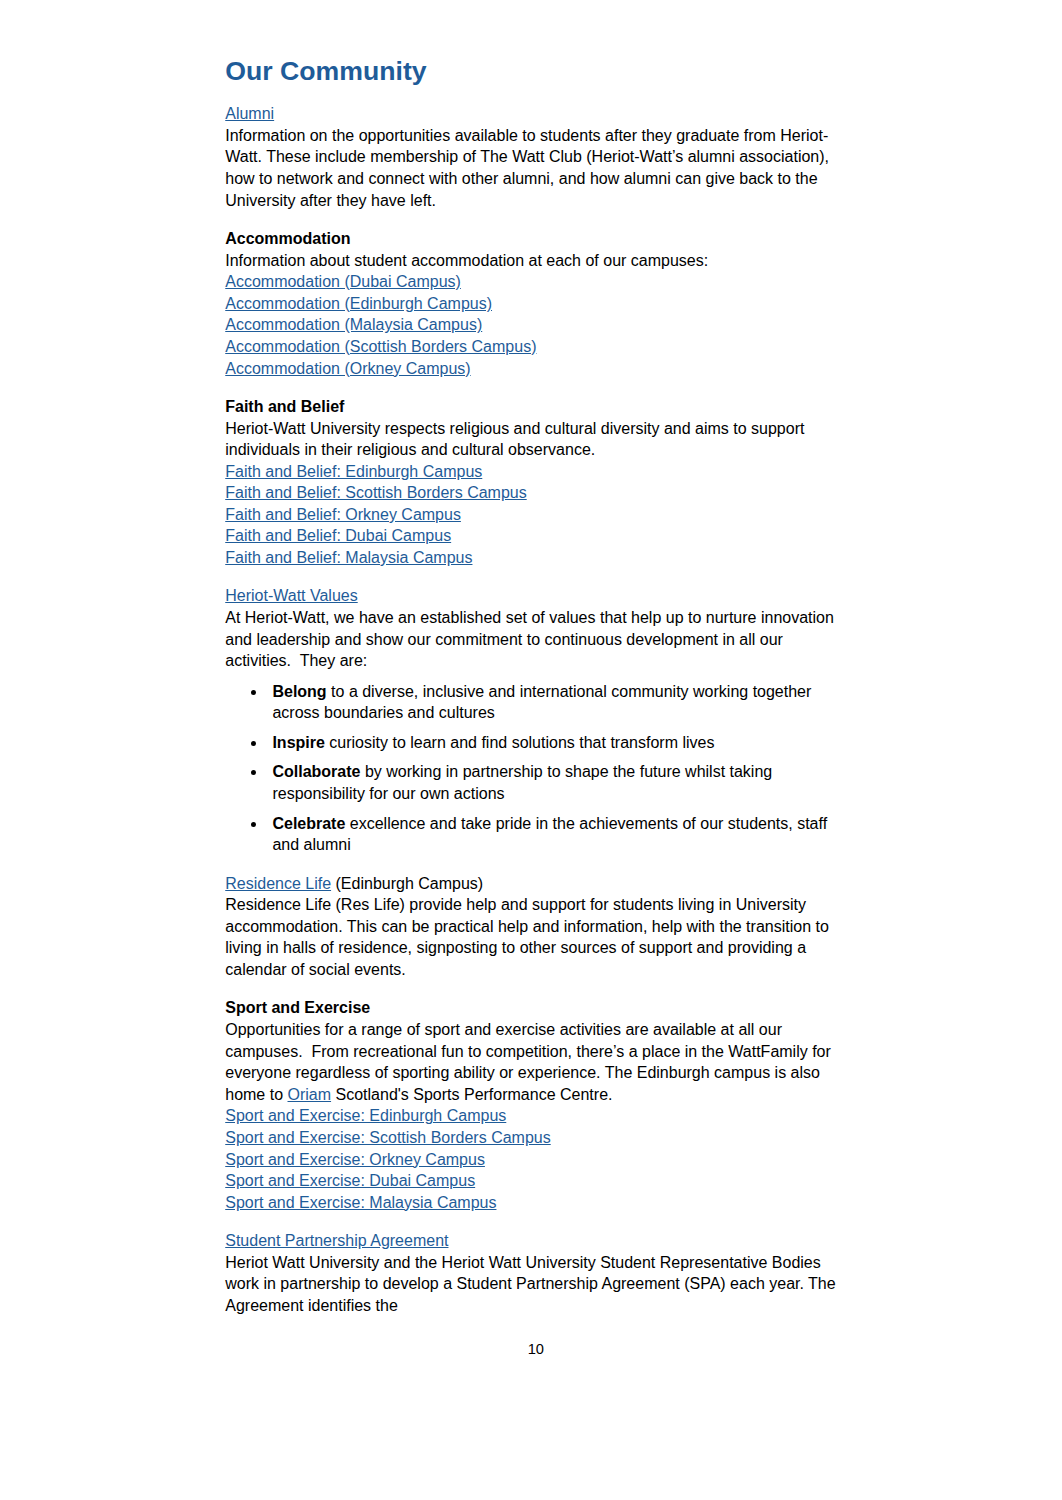Our Community
Alumni
Information on the opportunities available to students after they graduate from Heriot-Watt. These include membership of The Watt Club (Heriot-Watt’s alumni association), how to network and connect with other alumni, and how alumni can give back to the University after they have left.
Accommodation
Information about student accommodation at each of our campuses:
Accommodation (Dubai Campus) Accommodation (Edinburgh Campus) Accommodation (Malaysia Campus) Accommodation (Scottish Borders Campus) Accommodation (Orkney Campus)
Faith and Belief
Heriot-Watt University respects religious and cultural diversity and aims to support individuals in their religious and cultural observance.
Faith and Belief: Edinburgh Campus Faith and Belief: Scottish Borders Campus Faith and Belief: Orkney Campus Faith and Belief: Dubai Campus Faith and Belief: Malaysia Campus
Heriot-Watt Values
At Heriot-Watt, we have an established set of values that help up to nurture innovation and leadership and show our commitment to continuous development in all our activities. They are:
Belong to a diverse, inclusive and international community working together across boundaries and cultures
Inspire curiosity to learn and find solutions that transform lives
Collaborate by working in partnership to shape the future whilst taking responsibility for our own actions
Celebrate excellence and take pride in the achievements of our students, staff and alumni
Residence Life (Edinburgh Campus)
Residence Life (Res Life) provide help and support for students living in University accommodation. This can be practical help and information, help with the transition to living in halls of residence, signposting to other sources of support and providing a calendar of social events.
Sport and Exercise
Opportunities for a range of sport and exercise activities are available at all our campuses. From recreational fun to competition, there’s a place in the WattFamily for everyone regardless of sporting ability or experience. The Edinburgh campus is also home to Oriam Scotland's Sports Performance Centre.
Sport and Exercise: Edinburgh Campus Sport and Exercise: Scottish Borders Campus Sport and Exercise: Orkney Campus Sport and Exercise: Dubai Campus Sport and Exercise: Malaysia Campus
Student Partnership Agreement
Heriot Watt University and the Heriot Watt University Student Representative Bodies work in partnership to develop a Student Partnership Agreement (SPA) each year. The Agreement identifies the
10